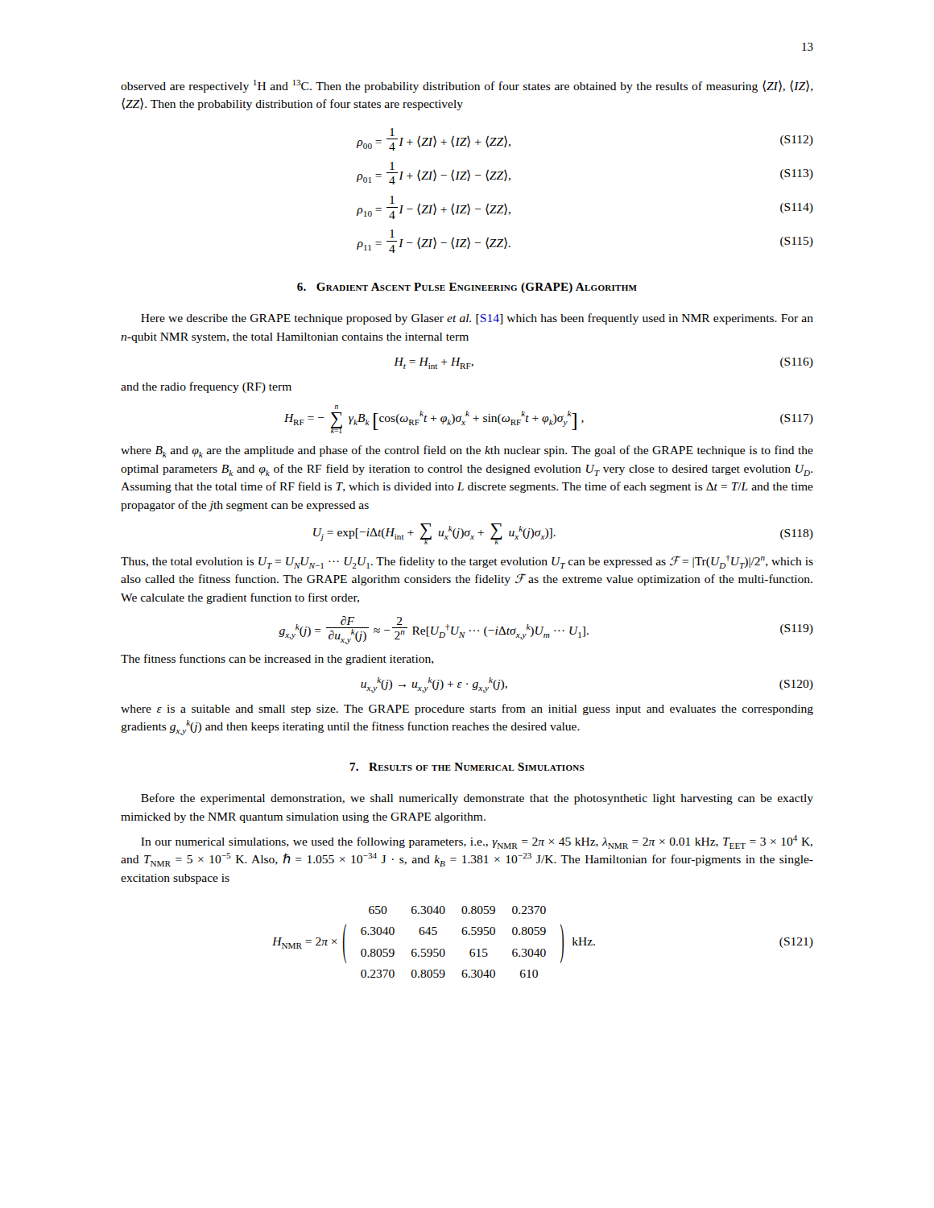13
observed are respectively 1H and 13C. Then the probability distribution of four states are obtained by the results of measuring ⟨ZI⟩, ⟨IZ⟩, ⟨ZZ⟩. Then the probability distribution of four states are respectively
ρ00 = 14 I + ⟨ZI⟩ + ⟨IZ⟩ + ⟨ZZ⟩,
(S112)
ρ01 = 14 I + ⟨ZI⟩ − ⟨IZ⟩ − ⟨ZZ⟩,
(S113)
ρ10 = 14 I − ⟨ZI⟩ + ⟨IZ⟩ − ⟨ZZ⟩,
(S114)
ρ11 = 14 I − ⟨ZI⟩ − ⟨IZ⟩ − ⟨ZZ⟩.
(S115)
6. Gradient Ascent Pulse Engineering (GRAPE) Algorithm
Here we describe the GRAPE technique proposed by Glaser et al. [S14] which has been frequently used in NMR experiments. For an n-qubit NMR system, the total Hamiltonian contains the internal term
Ht = Hint + HRF,
(S116)
and the radio frequency (RF) term
HRF = − n∑k=1 γkBk [cos(ωRFkt + φk)σxk + sin(ωRFkt + φk)σyk] ,
(S117)
where Bk and φk are the amplitude and phase of the control field on the kth nuclear spin. The goal of the GRAPE technique is to find the optimal parameters Bk and φk of the RF field by iteration to control the designed evolution UT very close to desired target evolution UD. Assuming that the total time of RF field is T, which is divided into L discrete segments. The time of each segment is Δt = T/L and the time propagator of the jth segment can be expressed as
Uj = exp[−i Δt(Hint + ∑k uxk(j)σx + ∑k uxk(j)σx)].
(S118)
Thus, the total evolution is UT = UNUN−1 ··· U2U1. The fidelity to the target evolution UT can be expressed as ℱ = |Tr(UD†UT)|/2n, which is also called the fitness function. The GRAPE algorithm considers the fidelity ℱ as the extreme value optimization of the multi-function. We calculate the gradient function to first order,
gx,yk(j) = ∂F∂ux,yk(j) ≈ −22n Re[UD†UN ··· (−i Δtσx,yk)Um ··· U1].
(S119)
The fitness functions can be increased in the gradient iteration,
ux,yk(j) → ux,yk(j) + ε · gx,yk(j),
(S120)
where ε is a suitable and small step size. The GRAPE procedure starts from an initial guess input and evaluates the corresponding gradients gx,yk(j) and then keeps iterating until the fitness function reaches the desired value.
7. Results of the Numerical Simulations
Before the experimental demonstration, we shall numerically demonstrate that the photosynthetic light harvesting can be exactly mimicked by the NMR quantum simulation using the GRAPE algorithm.
In our numerical simulations, we used the following parameters, i.e., γNMR = 2π × 45 kHz, λNMR = 2π × 0.01 kHz, TEET = 3 × 104 K, and TNMR = 5 × 10−5 K. Also, ℏ = 1.055 × 10−34 J · s, and kB = 1.381 × 10−23 J/K. The Hamiltonian for four-pigments in the single-excitation subspace is
HNMR = 2π × (
| 650 | 6.3040 | 0.8059 | 0.2370 |
| 6.3040 | 645 | 6.5950 | 0.8059 |
| 0.8059 | 6.5950 | 615 | 6.3040 |
| 0.2370 | 0.8059 | 6.3040 | 610 |
) kHz.
(S121)